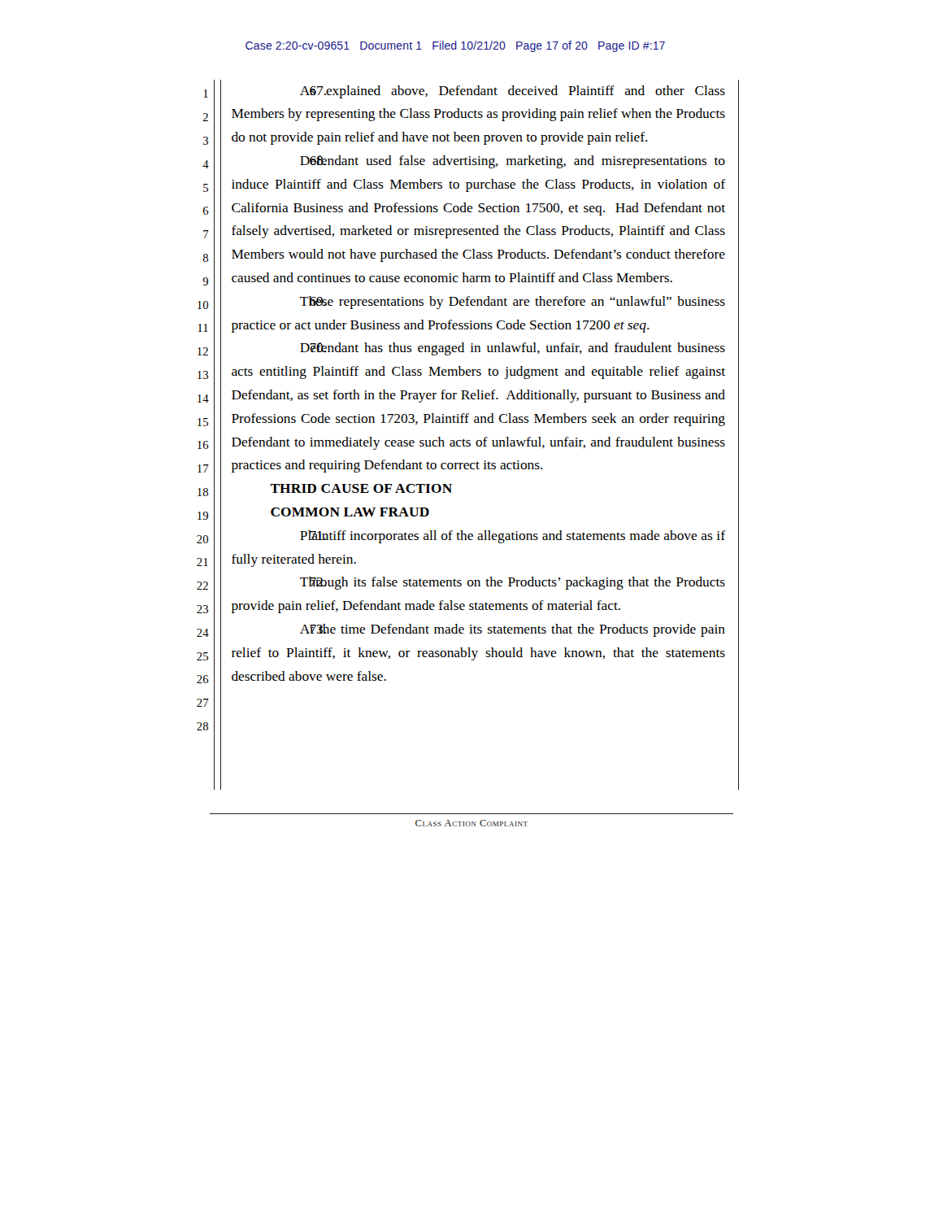Case 2:20-cv-09651 Document 1 Filed 10/21/20 Page 17 of 20 Page ID #:17
1
2
3
4
5
6
7
8
9
10
11
12
13
14
15
16
17
18
19
20
21
22
23
24
25
26
27
28
67. As explained above, Defendant deceived Plaintiff and other Class Members by representing the Class Products as providing pain relief when the Products do not provide pain relief and have not been proven to provide pain relief.
68. Defendant used false advertising, marketing, and misrepresentations to induce Plaintiff and Class Members to purchase the Class Products, in violation of California Business and Professions Code Section 17500, et seq. Had Defendant not falsely advertised, marketed or misrepresented the Class Products, Plaintiff and Class Members would not have purchased the Class Products. Defendant’s conduct therefore caused and continues to cause economic harm to Plaintiff and Class Members.
69. These representations by Defendant are therefore an “unlawful” business practice or act under Business and Professions Code Section 17200 et seq.
70. Defendant has thus engaged in unlawful, unfair, and fraudulent business acts entitling Plaintiff and Class Members to judgment and equitable relief against Defendant, as set forth in the Prayer for Relief. Additionally, pursuant to Business and Professions Code section 17203, Plaintiff and Class Members seek an order requiring Defendant to immediately cease such acts of unlawful, unfair, and fraudulent business practices and requiring Defendant to correct its actions.
THRID CAUSE OF ACTION
COMMON LAW FRAUD
71. Plaintiff incorporates all of the allegations and statements made above as if fully reiterated herein.
72. Through its false statements on the Products’ packaging that the Products provide pain relief, Defendant made false statements of material fact.
73. At the time Defendant made its statements that the Products provide pain relief to Plaintiff, it knew, or reasonably should have known, that the statements described above were false.
Class Action Complaint